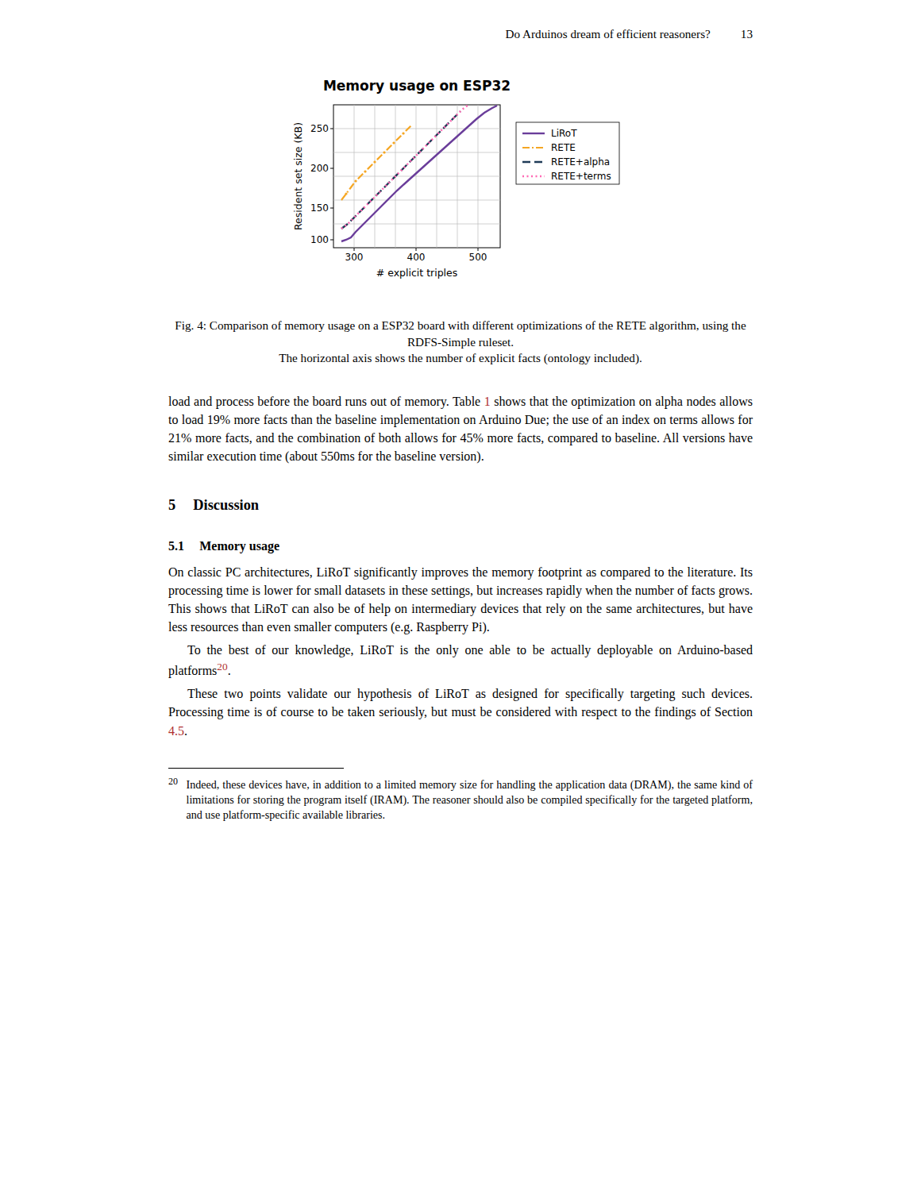Do Arduinos dream of efficient reasoners?13
Memory usage on ESP32 Resident set size (KB) on the vertical axis from about 100 to 280, number of explicit triples on the horizontal axis from about 290 to 550. Four series: LiRoT (solid purple, lowest memory), RETE (orange dash-dot, highest memory, ends near 400 triples), RETE+alpha (dark dashed) and RETE+terms (pink dotted) nearly overlapping between the two. Memory usage on ESP32 250 200 150 100 300 400 500 # explicit triples Resident set size (KB) LiRoT RETE RETE+alpha RETE+terms
Fig. 4: Comparison of memory usage on a ESP32 board with different optimizations of the RETE algorithm, using the RDFS-Simple ruleset.
The horizontal axis shows the number of explicit facts (ontology included).
load and process before the board runs out of memory. Table 1 shows that the optimization on alpha nodes allows to load 19% more facts than the baseline implementation on Arduino Due; the use of an index on terms allows for 21% more facts, and the combination of both allows for 45% more facts, compared to baseline. All versions have similar execution time (about 550ms for the baseline version).
5 Discussion
5.1 Memory usage
On classic PC architectures, LiRoT significantly improves the memory footprint as compared to the literature. Its processing time is lower for small datasets in these settings, but increases rapidly when the number of facts grows. This shows that LiRoT can also be of help on intermediary devices that rely on the same architectures, but have less resources than even smaller computers (e.g. Raspberry Pi).
To the best of our knowledge, LiRoT is the only one able to be actually deployable on Arduino-based platforms20.
These two points validate our hypothesis of LiRoT as designed for specifically targeting such devices. Processing time is of course to be taken seriously, but must be considered with respect to the findings of Section 4.5.
20 Indeed, these devices have, in addition to a limited memory size for handling the application data (DRAM), the same kind of limitations for storing the program itself (IRAM). The reasoner should also be compiled specifically for the targeted platform, and use platform-specific available libraries.